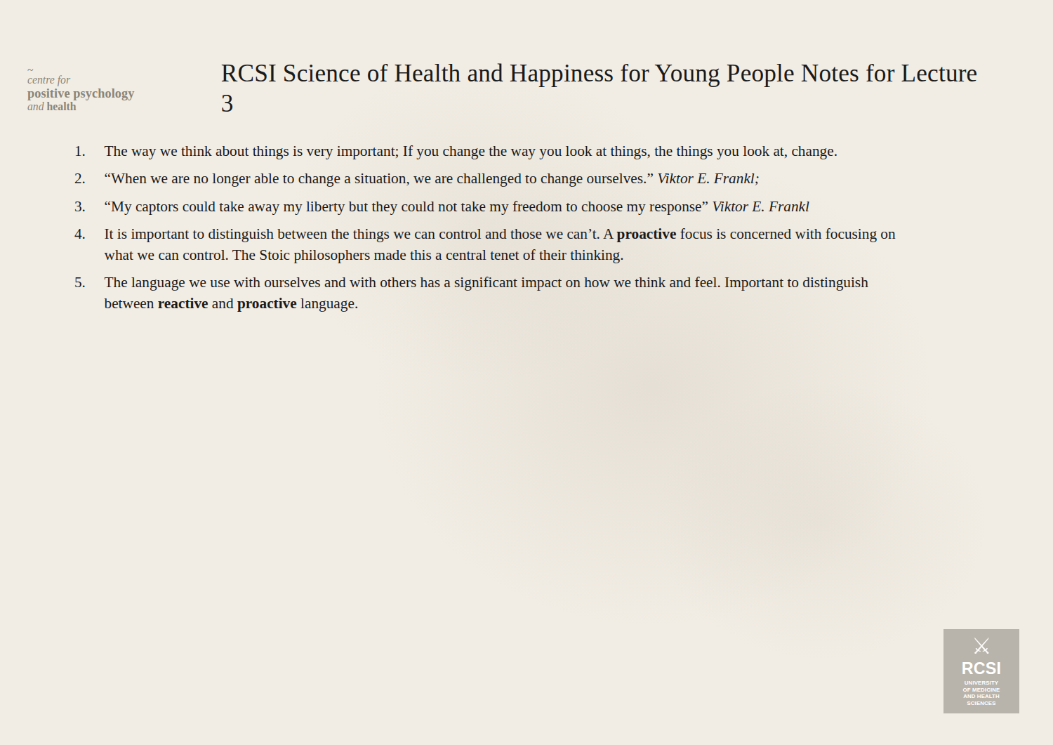~ centre for positive psychology and health
RCSI Science of Health and Happiness for Young People Notes for Lecture 3
The way we think about things is very important; If you change the way you look at things, the things you look at, change.
“When we are no longer able to change a situation, we are challenged to change ourselves.” Viktor E. Frankl;
“My captors could take away my liberty but they could not take my freedom to choose my response” Viktor E. Frankl
It is important to distinguish between the things we can control and those we can’t. A proactive focus is concerned with focusing on what we can control. The Stoic philosophers made this a central tenet of their thinking.
The language we use with ourselves and with others has a significant impact on how we think and feel. Important to distinguish between reactive and proactive language.
⚔ RCSI University
of Medicine
and Health
Sciences